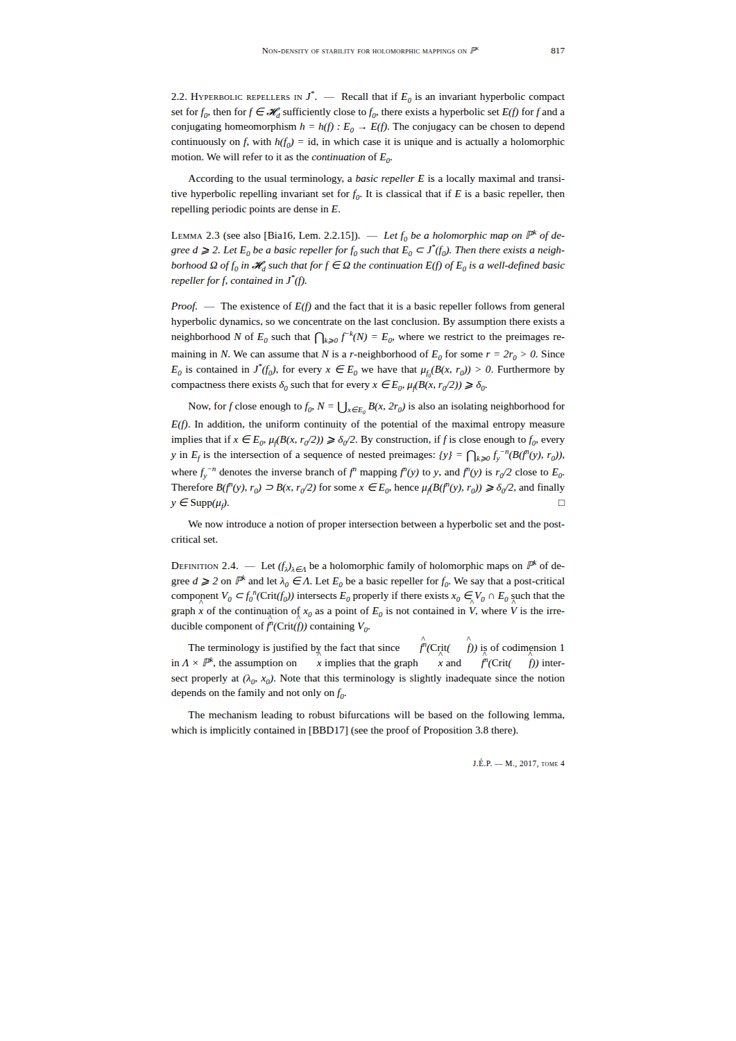Non-density of stability for holomorphic mappings on ℙk 817
2.2. Hyperbolic repellers in J*. — Recall that if E0 is an invariant hyperbolic compact set for f0, then for f ∈ 𝓗d sufficiently close to f0, there exists a hyperbolic set E(f) for f and a conjugating homeomorphism h = h(f) : E0 → E(f). The conjugacy can be chosen to depend continuously on f, with h(f0) = id, in which case it is unique and is actually a holomorphic motion. We will refer to it as the continuation of E0.
According to the usual terminology, a basic repeller E is a locally maximal and transitive hyperbolic repelling invariant set for f0. It is classical that if E is a basic repeller, then repelling periodic points are dense in E.
Lemma 2.3 (see also [Bia16, Lem. 2.2.15]). — Let f0 be a holomorphic map on ℙk of degree d ⩾ 2. Let E0 be a basic repeller for f0 such that E0 ⊂ J*(f0). Then there exists a neighborhood Ω of f0 in 𝓗d such that for f ∈ Ω the continuation E(f) of E0 is a well-defined basic repeller for f, contained in J*(f).
Proof. — The existence of E(f) and the fact that it is a basic repeller follows from general hyperbolic dynamics, so we concentrate on the last conclusion. By assumption there exists a neighborhood N of E0 such that ⋂k⩾0 f−k(N) = E0, where we restrict to the preimages remaining in N. We can assume that N is a r-neighborhood of E0 for some r = 2r0 > 0. Since E0 is contained in J*(f0), for every x ∈ E0 we have that μf0(B(x, r0)) > 0. Furthermore by compactness there exists δ0 such that for every x ∈ E0, μf(B(x, r0/2)) ⩾ δ0.
Now, for f close enough to f0, N = ⋃x∈E0 B(x, 2r0) is also an isolating neighborhood for E(f). In addition, the uniform continuity of the potential of the maximal entropy measure implies that if x ∈ E0, μf(B(x, r0/2)) ⩾ δ0/2. By construction, if f is close enough to f0, every y in Ef is the intersection of a sequence of nested preimages: {y} = ⋂k⩾0 fy−n(B(fn(y), r0)), where fy−n denotes the inverse branch of fn mapping fn(y) to y, and fn(y) is r0/2 close to E0. Therefore B(fn(y), r0) ⊃ B(x, r0/2) for some x ∈ E0, hence μf(B(fn(y), r0)) ⩾ δ0/2, and finally y ∈ Supp(μf). □
We now introduce a notion of proper intersection between a hyperbolic set and the post-critical set.
Definition 2.4. — Let (fλ)λ∈Λ be a holomorphic family of holomorphic maps on ℙk of degree d ⩾ 2 on ℙk and let λ0 ∈ Λ. Let E0 be a basic repeller for f0. We say that a post-critical component V0 ⊂ f0n(Crit(f0)) intersects E0 properly if there exists x0 ∈ V0 ∩ E0 such that the graph ^x of the continuation of x0 as a point of E0 is not contained in ^V, where ^V is the irreducible component of ^fn(Crit(^f)) containing V0.
The terminology is justified by the fact that since ^fn(Crit(^f)) is of codimension 1 in Λ × ℙk, the assumption on ^x implies that the graph ^x and ^fn(Crit(^f)) intersect properly at (λ0, x0). Note that this terminology is slightly inadequate since the notion depends on the family and not only on f0.
The mechanism leading to robust bifurcations will be based on the following lemma, which is implicitly contained in [BBD17] (see the proof of Proposition 3.8 there).
J.É.P. — M., 2017, tome 4